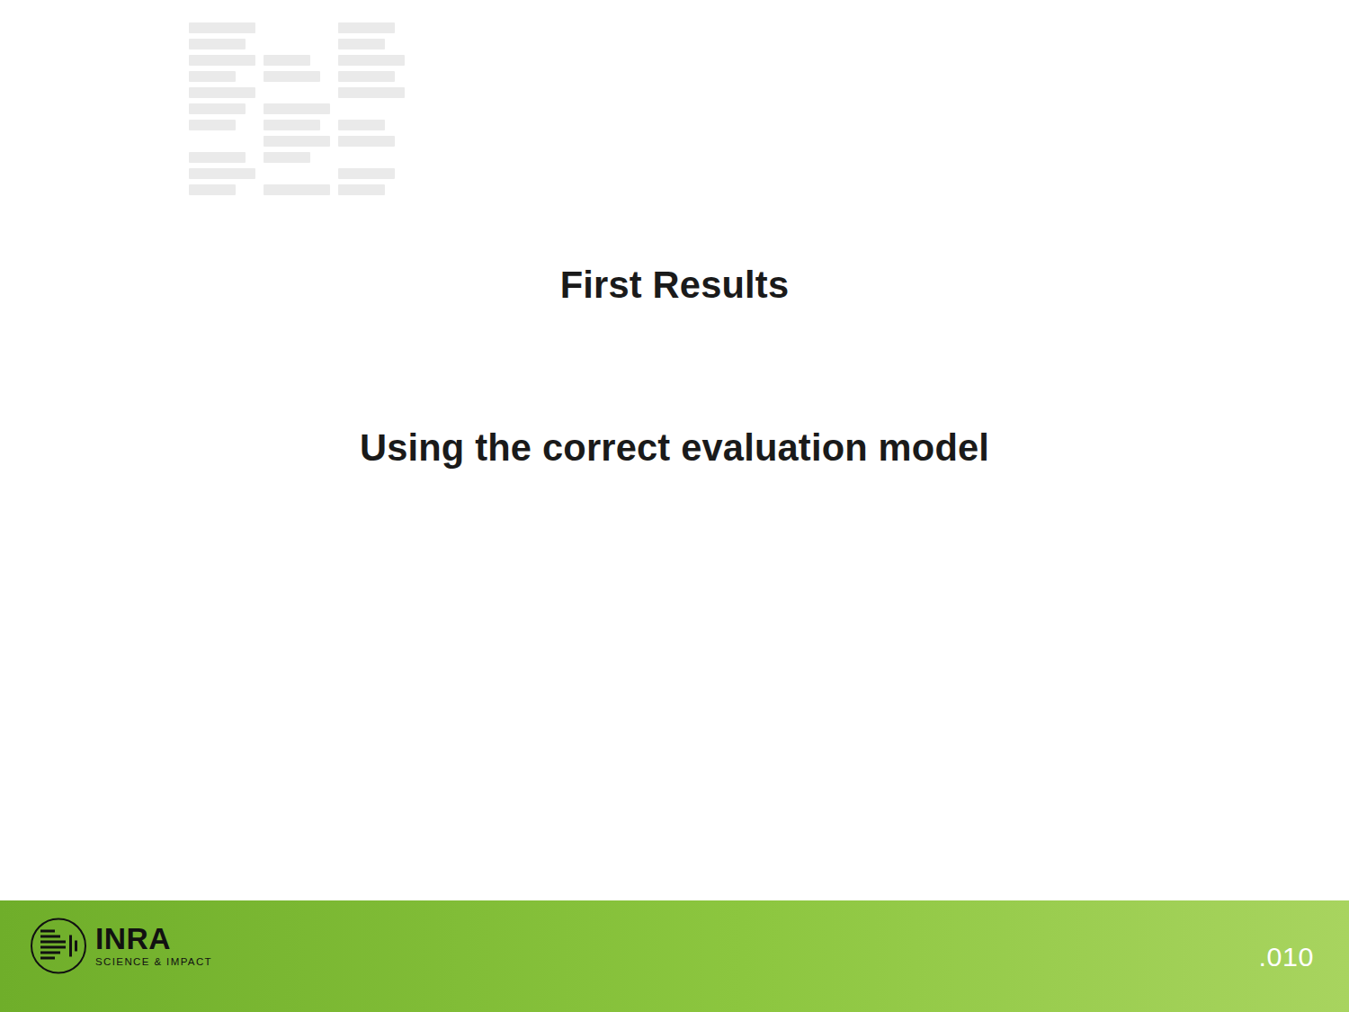First Results
Using the correct evaluation model
INRA Science & Impact
.010